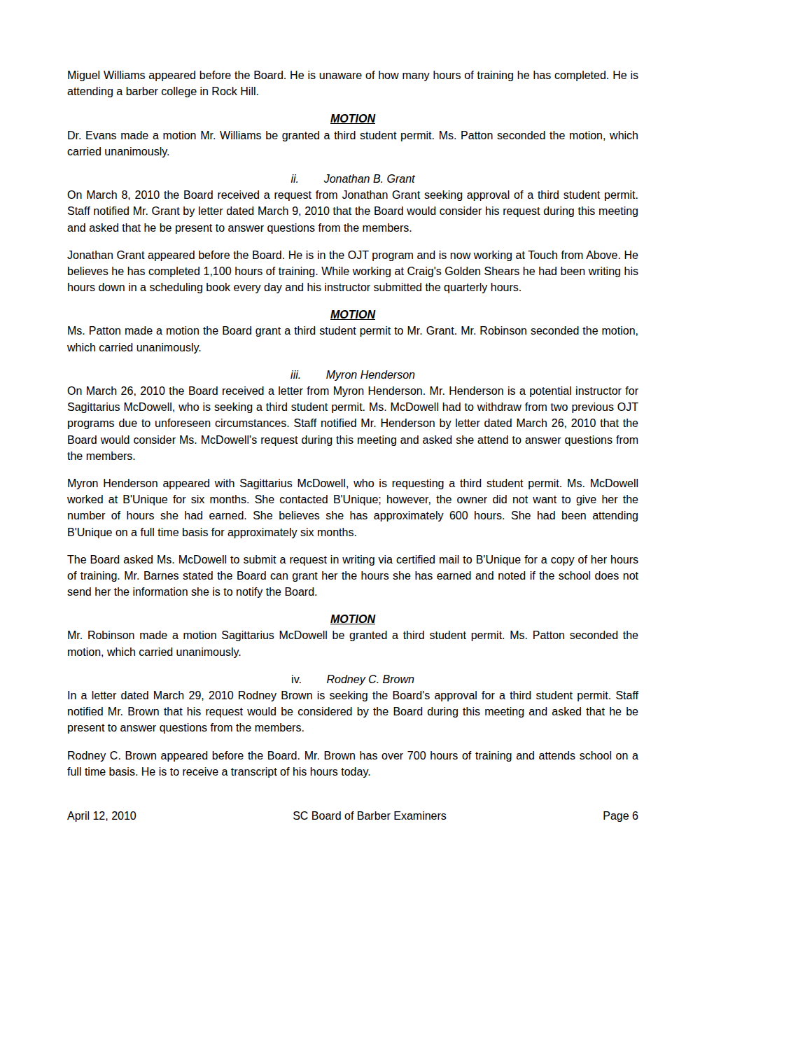Miguel Williams appeared before the Board. He is unaware of how many hours of training he has completed. He is attending a barber college in Rock Hill.
MOTION
Dr. Evans made a motion Mr. Williams be granted a third student permit. Ms. Patton seconded the motion, which carried unanimously.
ii. Jonathan B. Grant
On March 8, 2010 the Board received a request from Jonathan Grant seeking approval of a third student permit. Staff notified Mr. Grant by letter dated March 9, 2010 that the Board would consider his request during this meeting and asked that he be present to answer questions from the members.
Jonathan Grant appeared before the Board. He is in the OJT program and is now working at Touch from Above. He believes he has completed 1,100 hours of training. While working at Craig's Golden Shears he had been writing his hours down in a scheduling book every day and his instructor submitted the quarterly hours.
MOTION
Ms. Patton made a motion the Board grant a third student permit to Mr. Grant. Mr. Robinson seconded the motion, which carried unanimously.
iii. Myron Henderson
On March 26, 2010 the Board received a letter from Myron Henderson. Mr. Henderson is a potential instructor for Sagittarius McDowell, who is seeking a third student permit. Ms. McDowell had to withdraw from two previous OJT programs due to unforeseen circumstances. Staff notified Mr. Henderson by letter dated March 26, 2010 that the Board would consider Ms. McDowell's request during this meeting and asked she attend to answer questions from the members.
Myron Henderson appeared with Sagittarius McDowell, who is requesting a third student permit. Ms. McDowell worked at B'Unique for six months. She contacted B'Unique; however, the owner did not want to give her the number of hours she had earned. She believes she has approximately 600 hours. She had been attending B'Unique on a full time basis for approximately six months.
The Board asked Ms. McDowell to submit a request in writing via certified mail to B'Unique for a copy of her hours of training. Mr. Barnes stated the Board can grant her the hours she has earned and noted if the school does not send her the information she is to notify the Board.
MOTION
Mr. Robinson made a motion Sagittarius McDowell be granted a third student permit. Ms. Patton seconded the motion, which carried unanimously.
iv. Rodney C. Brown
In a letter dated March 29, 2010 Rodney Brown is seeking the Board's approval for a third student permit. Staff notified Mr. Brown that his request would be considered by the Board during this meeting and asked that he be present to answer questions from the members.
Rodney C. Brown appeared before the Board. Mr. Brown has over 700 hours of training and attends school on a full time basis. He is to receive a transcript of his hours today.
April 12, 2010 SC Board of Barber Examiners Page 6